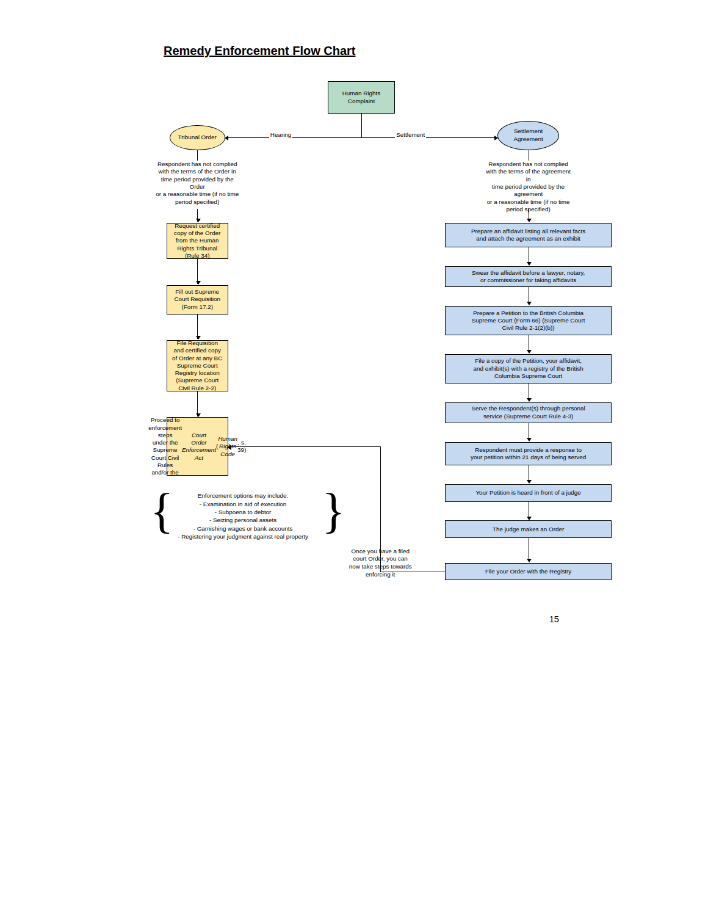Remedy Enforcement Flow Chart
Human Rights
Complaint
Hearing
Settlement
Tribunal Order
Settlement
Agreement
Respondent has not complied
with the terms of the Order in
time period provided by the Order
or a reasonable time (if no time
period specified)
Request certified
copy of the Order
from the Human
Rights Tribunal
(Rule 34)
Fill out Supreme
Court Requisition
(Form 17.2)
File Requisition
and certified copy
of Order at any BC
Supreme Court
Registry location
(Supreme Court
Civil Rule 2-2)
Proceed to
enforcement steps
under the Supreme
Court Civil Rules
and/or the Court
Order Enforcement
Act (Human Rights
Code, s. 39)
Respondent has not complied
with the terms of the agreement in
time period provided by the agreement
or a reasonable time (if no time
period specified)
Prepare an affidavit listing all relevant facts
and attach the agreement as an exhibit
Swear the affidavit before a lawyer, notary,
or commissioner for taking affidavits
Prepare a Petition to the British Columbia
Supreme Court (Form 66) (Supreme Court
Civil Rule 2-1(2)(b))
File a copy of the Petition, your affidavit,
and exhibit(s) with a registry of the British
Columbia Supreme Court
Serve the Respondent(s) through personal
service (Supreme Court Rule 4-3)
Respondent must provide a response to
your petition within 21 days of being served
Your Petition is heard in front of a judge
The judge makes an Order
File your Order with the Registry
Once you have a filed
court Order, you can
now take steps towards
enforcing it
{
}
Enforcement options may include:
- Examination in aid of execution
- Subpoena to debtor
- Seizing personal assets
- Garnishing wages or bank accounts
- Registering your judgment against real property
15